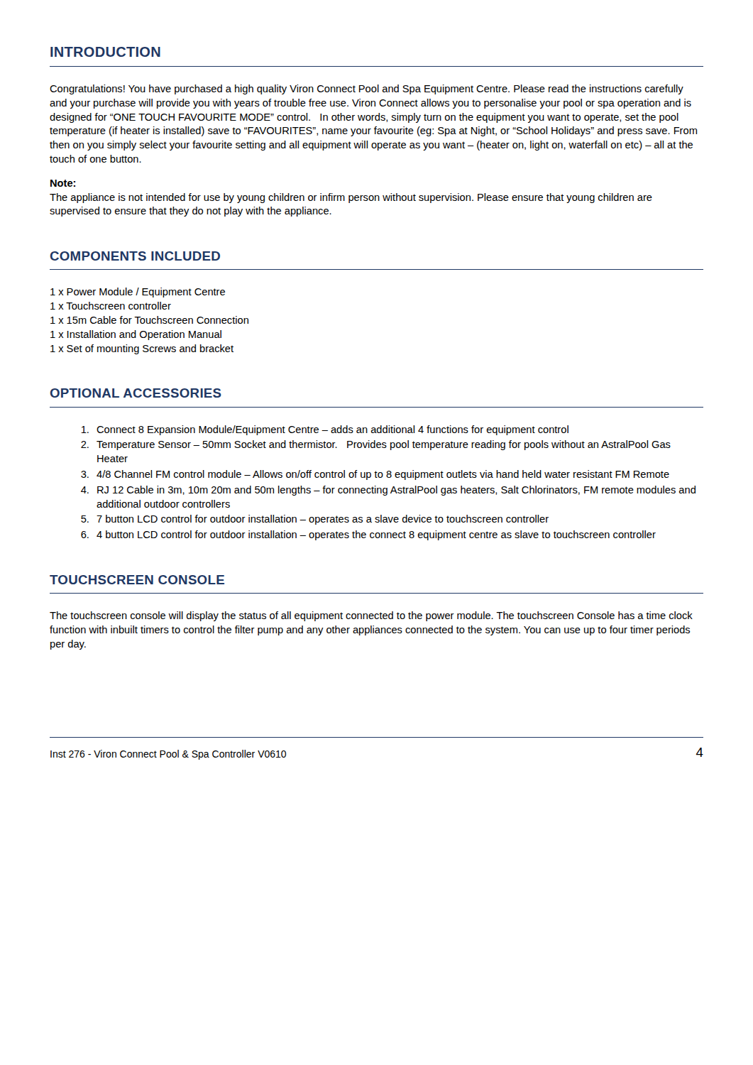INTRODUCTION
Congratulations! You have purchased a high quality Viron Connect Pool and Spa Equipment Centre. Please read the instructions carefully and your purchase will provide you with years of trouble free use. Viron Connect allows you to personalise your pool or spa operation and is designed for “ONE TOUCH FAVOURITE MODE” control. In other words, simply turn on the equipment you want to operate, set the pool temperature (if heater is installed) save to “FAVOURITES”, name your favourite (eg: Spa at Night, or “School Holidays” and press save. From then on you simply select your favourite setting and all equipment will operate as you want – (heater on, light on, waterfall on etc) – all at the touch of one button.
Note:
The appliance is not intended for use by young children or infirm person without supervision. Please ensure that young children are supervised to ensure that they do not play with the appliance.
COMPONENTS INCLUDED
1 x Power Module / Equipment Centre
1 x Touchscreen controller
1 x 15m Cable for Touchscreen Connection
1 x Installation and Operation Manual
1 x Set of mounting Screws and bracket
OPTIONAL ACCESSORIES
Connect 8 Expansion Module/Equipment Centre – adds an additional 4 functions for equipment control
Temperature Sensor – 50mm Socket and thermistor. Provides pool temperature reading for pools without an AstralPool Gas Heater
4/8 Channel FM control module – Allows on/off control of up to 8 equipment outlets via hand held water resistant FM Remote
RJ 12 Cable in 3m, 10m 20m and 50m lengths – for connecting AstralPool gas heaters, Salt Chlorinators, FM remote modules and additional outdoor controllers
7 button LCD control for outdoor installation – operates as a slave device to touchscreen controller
4 button LCD control for outdoor installation – operates the connect 8 equipment centre as slave to touchscreen controller
TOUCHSCREEN CONSOLE
The touchscreen console will display the status of all equipment connected to the power module. The touchscreen Console has a time clock function with inbuilt timers to control the filter pump and any other appliances connected to the system. You can use up to four timer periods per day.
Inst 276 - Viron Connect Pool & Spa Controller V0610 4